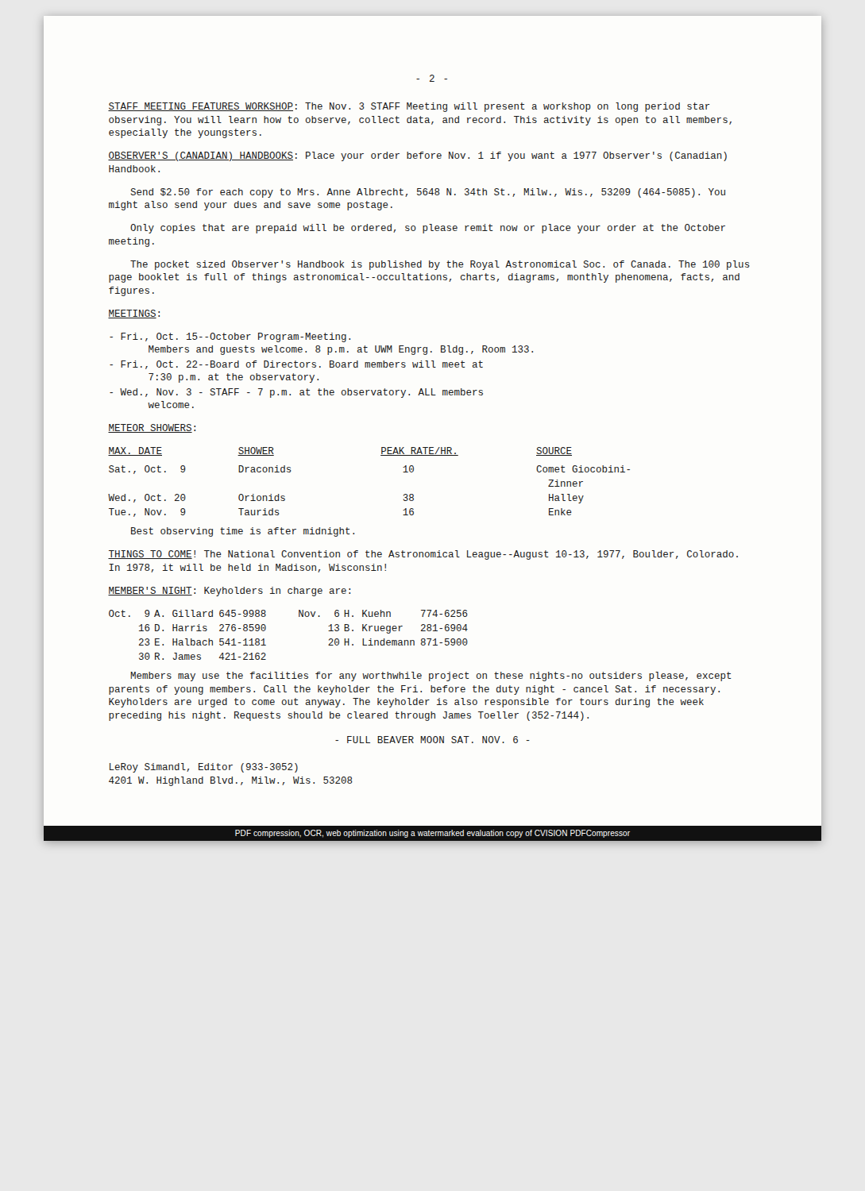- 2 -
STAFF MEETING FEATURES WORKSHOP: The Nov. 3 STAFF Meeting will present a workshop on long period star observing. You will learn how to observe, collect data, and record. This activity is open to all members, especially the youngsters.
OBSERVER'S (CANADIAN) HANDBOOKS: Place your order before Nov. 1 if you want a 1977 Observer's (Canadian) Handbook.
Send $2.50 for each copy to Mrs. Anne Albrecht, 5648 N. 34th St., Milw., Wis., 53209 (464-5085). You might also send your dues and save some postage.
Only copies that are prepaid will be ordered, so please remit now or place your order at the October meeting.
The pocket sized Observer's Handbook is published by the Royal Astronomical Soc. of Canada. The 100 plus page booklet is full of things astronomical--occultations, charts, diagrams, monthly phenomena, facts, and figures.
MEETINGS:
- Fri., Oct. 15--October Program-Meeting. Members and guests welcome. 8 p.m. at UWM Engrg. Bldg., Room 133.
- Fri., Oct. 22--Board of Directors. Board members will meet at 7:30 p.m. at the observatory.
- Wed., Nov. 3 - STAFF - 7 p.m. at the observatory. ALL members welcome.
METEOR SHOWERS:
| MAX. DATE | SHOWER | PEAK RATE/HR. | SOURCE |
| --- | --- | --- | --- |
| Sat., Oct. 9 | Draconids | 10 | Comet Giocobini- |
| | | | Zinner |
| Wed., Oct. 20 | Orionids | 38 | Halley |
| Tue., Nov. 9 | Taurids | 16 | Enke |
Best observing time is after midnight.
THINGS TO COME! The National Convention of the Astronomical League--August 10-13, 1977, Boulder, Colorado. In 1978, it will be held in Madison, Wisconsin!
MEMBER'S NIGHT: Keyholders in charge are:
| Oct. 9 | A. Gillard | 645-9988 | | Nov. 6 | H. Kuehn | 774-6256 |
| 16 | D. Harris | 276-8590 | | 13 | B. Krueger | 281-6904 |
| 23 | E. Halbach | 541-1181 | | 20 | H. Lindemann | 871-5900 |
| 30 | R. James | 421-2162 | | | | |
Members may use the facilities for any worthwhile project on these nights-no outsiders please, except parents of young members. Call the keyholder the Fri. before the duty night - cancel Sat. if necessary. Keyholders are urged to come out anyway. The keyholder is also responsible for tours during the week preceding his night. Requests should be cleared through James Toeller (352-7144).
- FULL BEAVER MOON SAT. NOV. 6 -
LeRoy Simandl, Editor (933-3052)
4201 W. Highland Blvd., Milw., Wis. 53208
PDF compression, OCR, web optimization using a watermarked evaluation copy of CVISION PDFCompressor